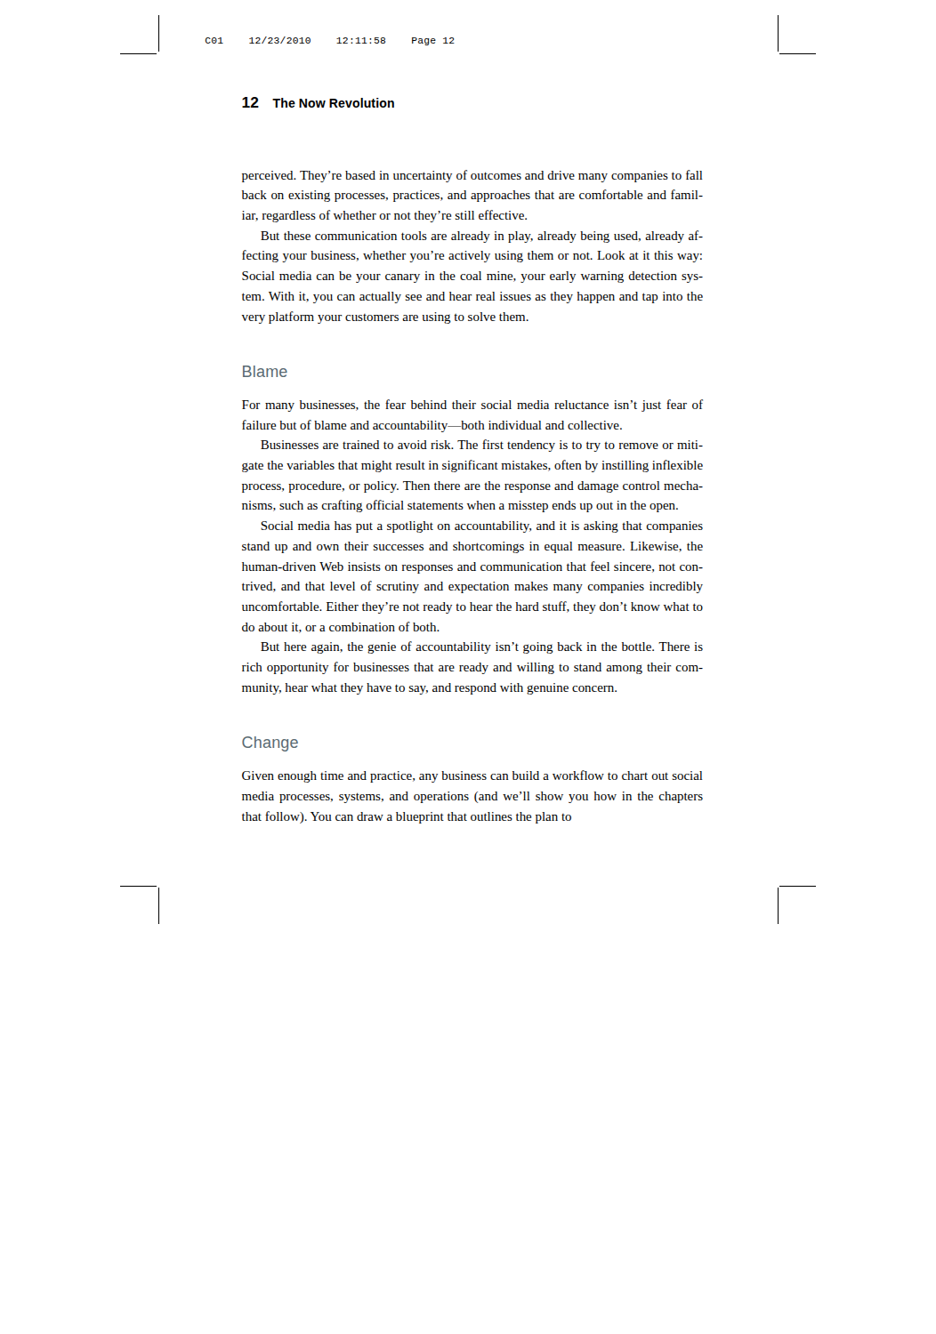C01 12/23/2010 12:11:58 Page 12
12 The Now Revolution
perceived. They’re based in uncertainty of outcomes and drive many companies to fall back on existing processes, practices, and approaches that are comfortable and familiar, regardless of whether or not they’re still effective.
But these communication tools are already in play, already being used, already affecting your business, whether you’re actively using them or not. Look at it this way: Social media can be your canary in the coal mine, your early warning detection system. With it, you can actually see and hear real issues as they happen and tap into the very platform your customers are using to solve them.
Blame
For many businesses, the fear behind their social media reluctance isn’t just fear of failure but of blame and accountability—both individual and collective.
Businesses are trained to avoid risk. The first tendency is to try to remove or mitigate the variables that might result in significant mistakes, often by instilling inflexible process, procedure, or policy. Then there are the response and damage control mechanisms, such as crafting official statements when a misstep ends up out in the open.
Social media has put a spotlight on accountability, and it is asking that companies stand up and own their successes and shortcomings in equal measure. Likewise, the human-driven Web insists on responses and communication that feel sincere, not contrived, and that level of scrutiny and expectation makes many companies incredibly uncomfortable. Either they’re not ready to hear the hard stuff, they don’t know what to do about it, or a combination of both.
But here again, the genie of accountability isn’t going back in the bottle. There is rich opportunity for businesses that are ready and willing to stand among their community, hear what they have to say, and respond with genuine concern.
Change
Given enough time and practice, any business can build a workflow to chart out social media processes, systems, and operations (and we’ll show you how in the chapters that follow). You can draw a blueprint that outlines the plan to